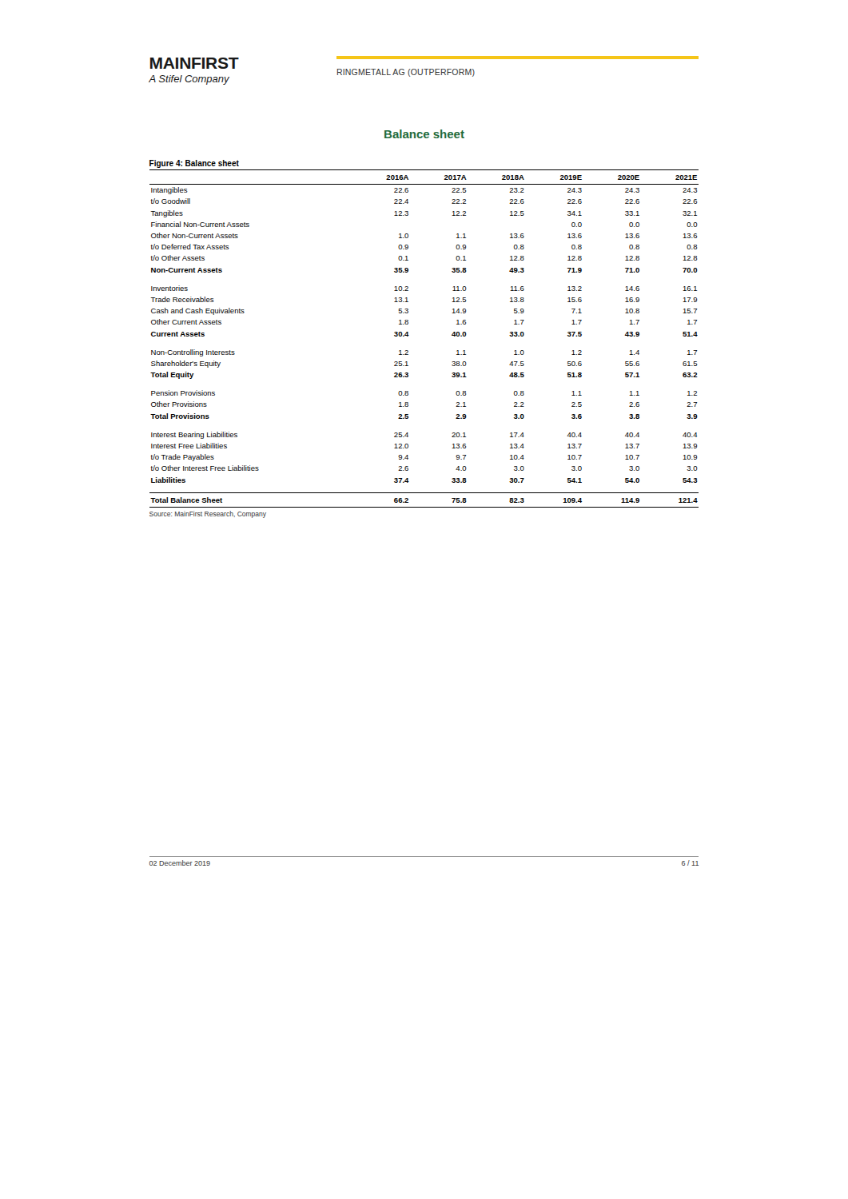MAINFIRST
A Stifel Company
RINGMETALL AG (OUTPERFORM)
Balance sheet
Figure 4: Balance sheet
| | 2016A | 2017A | 2018A | 2019E | 2020E | 2021E |
| --- | --- | --- | --- | --- | --- | --- |
| Intangibles | 22.6 | 22.5 | 23.2 | 24.3 | 24.3 | 24.3 |
| t/o Goodwill | 22.4 | 22.2 | 22.6 | 22.6 | 22.6 | 22.6 |
| Tangibles | 12.3 | 12.2 | 12.5 | 34.1 | 33.1 | 32.1 |
| Financial Non-Current Assets | | | | 0.0 | 0.0 | 0.0 |
| Other Non-Current Assets | 1.0 | 1.1 | 13.6 | 13.6 | 13.6 | 13.6 |
| t/o Deferred Tax Assets | 0.9 | 0.9 | 0.8 | 0.8 | 0.8 | 0.8 |
| t/o Other Assets | 0.1 | 0.1 | 12.8 | 12.8 | 12.8 | 12.8 |
| Non-Current Assets | 35.9 | 35.8 | 49.3 | 71.9 | 71.0 | 70.0 |
| Inventories | 10.2 | 11.0 | 11.6 | 13.2 | 14.6 | 16.1 |
| Trade Receivables | 13.1 | 12.5 | 13.8 | 15.6 | 16.9 | 17.9 |
| Cash and Cash Equivalents | 5.3 | 14.9 | 5.9 | 7.1 | 10.8 | 15.7 |
| Other Current Assets | 1.8 | 1.6 | 1.7 | 1.7 | 1.7 | 1.7 |
| Current Assets | 30.4 | 40.0 | 33.0 | 37.5 | 43.9 | 51.4 |
| Non-Controlling Interests | 1.2 | 1.1 | 1.0 | 1.2 | 1.4 | 1.7 |
| Shareholder's Equity | 25.1 | 38.0 | 47.5 | 50.6 | 55.6 | 61.5 |
| Total Equity | 26.3 | 39.1 | 48.5 | 51.8 | 57.1 | 63.2 |
| Pension Provisions | 0.8 | 0.8 | 0.8 | 1.1 | 1.1 | 1.2 |
| Other Provisions | 1.8 | 2.1 | 2.2 | 2.5 | 2.6 | 2.7 |
| Total Provisions | 2.5 | 2.9 | 3.0 | 3.6 | 3.8 | 3.9 |
| Interest Bearing Liabilities | 25.4 | 20.1 | 17.4 | 40.4 | 40.4 | 40.4 |
| Interest Free Liabilities | 12.0 | 13.6 | 13.4 | 13.7 | 13.7 | 13.9 |
| t/o Trade Payables | 9.4 | 9.7 | 10.4 | 10.7 | 10.7 | 10.9 |
| t/o Other Interest Free Liabilities | 2.6 | 4.0 | 3.0 | 3.0 | 3.0 | 3.0 |
| Liabilities | 37.4 | 33.8 | 30.7 | 54.1 | 54.0 | 54.3 |
| Total Balance Sheet | 66.2 | 75.8 | 82.3 | 109.4 | 114.9 | 121.4 |
Source: MainFirst Research, Company
02 December 2019
6 / 11